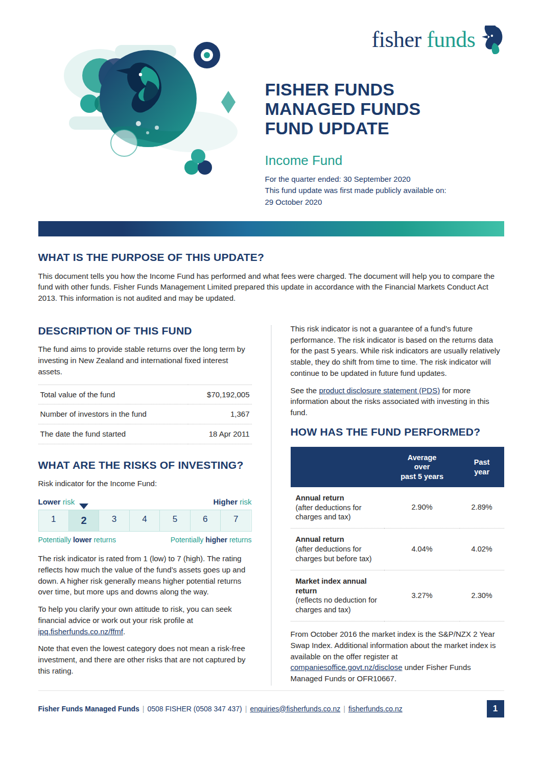fisher funds
FISHER FUNDS
MANAGED FUNDS
FUND UPDATE
Income Fund
For the quarter ended: 30 September 2020
This fund update was first made publicly available on:
29 October 2020
WHAT IS THE PURPOSE OF THIS UPDATE?
This document tells you how the Income Fund has performed and what fees were charged. The document will help you to compare the fund with other funds. Fisher Funds Management Limited prepared this update in accordance with the Financial Markets Conduct Act 2013. This information is not audited and may be updated.
DESCRIPTION OF THIS FUND
The fund aims to provide stable returns over the long term by investing in New Zealand and international fixed interest assets.
| Total value of the fund | $70,192,005 |
| Number of investors in the fund | 1,367 |
| The date the fund started | 18 Apr 2011 |
WHAT ARE THE RISKS OF INVESTING?
Risk indicator for the Income Fund:
Lower risk Higher risk
1
2
3
4
5
6
7
Potentially lower returns Potentially higher returns
The risk indicator is rated from 1 (low) to 7 (high). The rating reflects how much the value of the fund’s assets goes up and down. A higher risk generally means higher potential returns over time, but more ups and downs along the way.
To help you clarify your own attitude to risk, you can seek financial advice or work out your risk profile at ipq.fisherfunds.co.nz/ffmf.
Note that even the lowest category does not mean a risk-free investment, and there are other risks that are not captured by this rating.
This risk indicator is not a guarantee of a fund’s future performance. The risk indicator is based on the returns data for the past 5 years. While risk indicators are usually relatively stable, they do shift from time to time. The risk indicator will continue to be updated in future fund updates.
See the product disclosure statement (PDS) for more information about the risks associated with investing in this fund.
HOW HAS THE FUND PERFORMED?
| | Average over past 5 years | Past year |
| --- | --- | --- |
| Annual return (after deductions for charges and tax) | 2.90% | 2.89% |
| Annual return (after deductions for charges but before tax) | 4.04% | 4.02% |
| Market index annual return (reflects no deduction for charges and tax) | 3.27% | 2.30% |
From October 2016 the market index is the S&P/NZX 2 Year Swap Index. Additional information about the market index is available on the offer register at companiesoffice.govt.nz/disclose under Fisher Funds Managed Funds or OFR10667.
Fisher Funds Managed Funds|0508 FISHER (0508 347 437)|enquiries@fisherfunds.co.nz|fisherfunds.co.nz
1